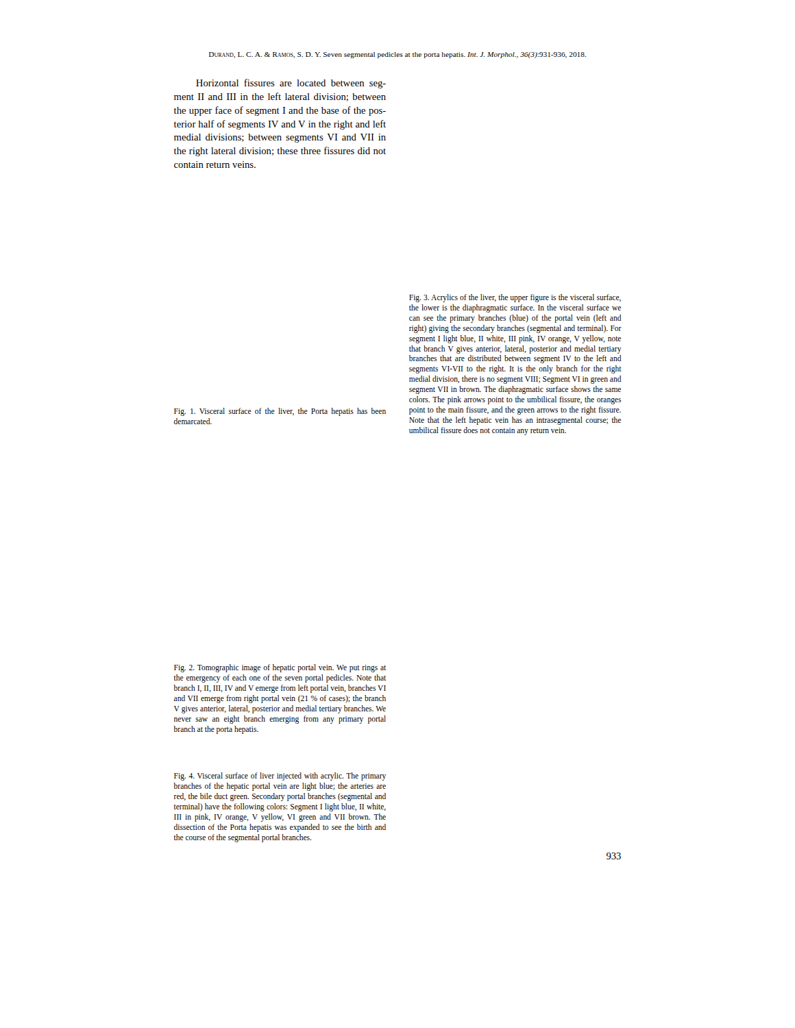Durand, L. C. A. & Ramos, S. D. Y. Seven segmental pedicles at the porta hepatis. Int. J. Morphol., 36(3):931-936, 2018.
Horizontal fissures are located between segment II and III in the left lateral division; between the upper face of segment I and the base of the posterior half of segments IV and V in the right and left medial divisions; between segments VI and VII in the right lateral division; these three fissures did not contain return veins.
Fig. 1. Visceral surface of the liver, the Porta hepatis has been demarcated.
Fig. 2. Tomographic image of hepatic portal vein. We put rings at the emergency of each one of the seven portal pedicles. Note that branch I, II, III, IV and V emerge from left portal vein, branches VI and VII emerge from right portal vein (21 % of cases); the branch V gives anterior, lateral, posterior and medial tertiary branches. We never saw an eight branch emerging from any primary portal branch at the porta hepatis.
Fig. 4. Visceral surface of liver injected with acrylic. The primary branches of the hepatic portal vein are light blue; the arteries are red, the bile duct green. Secondary portal branches (segmental and terminal) have the following colors: Segment I light blue, II white, III in pink, IV orange, V yellow, VI green and VII brown. The dissection of the Porta hepatis was expanded to see the birth and the course of the segmental portal branches.
Fig. 3. Acrylics of the liver, the upper figure is the visceral surface, the lower is the diaphragmatic surface. In the visceral surface we can see the primary branches (blue) of the portal vein (left and right) giving the secondary branches (segmental and terminal). For segment I light blue, II white, III pink, IV orange, V yellow, note that branch V gives anterior, lateral, posterior and medial tertiary branches that are distributed between segment IV to the left and segments VI-VII to the right. It is the only branch for the right medial division, there is no segment VIII; Segment VI in green and segment VII in brown. The diaphragmatic surface shows the same colors. The pink arrows point to the umbilical fissure, the oranges point to the main fissure, and the green arrows to the right fissure. Note that the left hepatic vein has an intrasegmental course; the umbilical fissure does not contain any return vein.
933